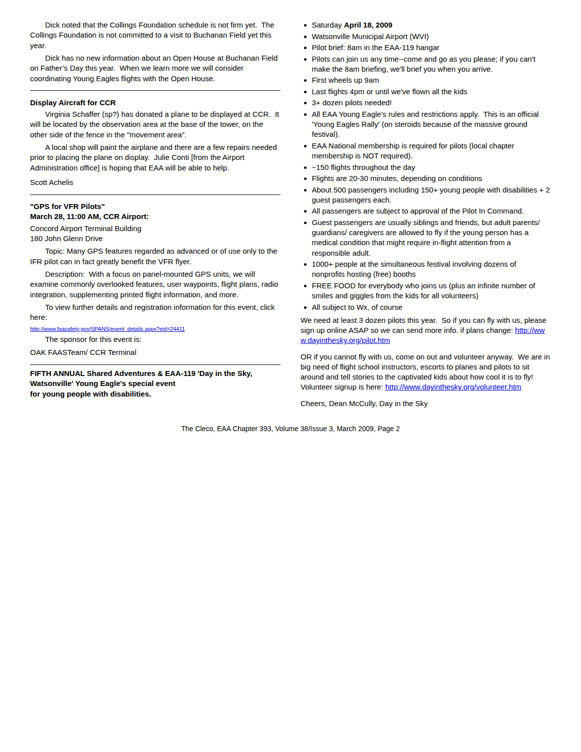Dick noted that the Collings Foundation schedule is not firm yet. The Collings Foundation is not committed to a visit to Buchanan Field yet this year.
Dick has no new information about an Open House at Buchanan Field on Father’s Day this year. When we learn more we will consider coordinating Young Eagles flights with the Open House.
Display Aircraft for CCR
Virginia Schaffer (sp?) has donated a plane to be displayed at CCR. It will be located by the observation area at the base of the tower, on the other side of the fence in the "movement area".
A local shop will paint the airplane and there are a few repairs needed prior to placing the plane on display. Julie Conti [from the Airport Administration office] is hoping that EAA will be able to help.
Scott Achelis
"GPS for VFR Pilots"
March 28, 11:00 AM, CCR Airport:
Concord Airport Terminal Building
180 John Glenn Drive
Topic: Many GPS features regarded as advanced or of use only to the IFR pilot can in fact greatly benefit the VFR flyer.
Description: With a focus on panel-mounted GPS units, we will examine commonly overlooked features, user waypoints, flight plans, radio integration, supplementing printed flight information, and more.
To view further details and registration information for this event, click here:
http://www.faasafety.gov/SPANS/event_details.aspx?eid=24411
The sponsor for this event is:
OAK FAASTeam/ CCR Terminal
FIFTH ANNUAL Shared Adventures & EAA-119 'Day in the Sky, Watsonville' Young Eagle's special event
for young people with disabilities.
Saturday April 18, 2009
Watsonville Municipal Airport (WVI)
Pilot brief: 8am in the EAA-119 hangar
Pilots can join us any time--come and go as you please; if you can't make the 8am briefing, we'll brief you when you arrive.
First wheels up 9am
Last flights 4pm or until we've flown all the kids
3+ dozen pilots needed!
All EAA Young Eagle's rules and restrictions apply. This is an official 'Young Eagles Rally' (on steroids because of the massive ground festival).
EAA National membership is required for pilots (local chapter membership is NOT required).
~150 flights throughout the day
Flights are 20-30 minutes, depending on conditions
About 500 passengers including 150+ young people with disabilities + 2 guest passengers each.
All passengers are subject to approval of the Pilot In Command.
Guest passengers are usually siblings and friends, but adult parents/ guardians/ caregivers are allowed to fly if the young person has a medical condition that might require in-flight attention from a responsible adult.
1000+ people at the simultaneous festival involving dozens of nonprofits hosting (free) booths
FREE FOOD for everybody who joins us (plus an infinite number of smiles and giggles from the kids for all volunteers)
All subject to Wx, of course
We need at least 3 dozen pilots this year. So if you can fly with us, please sign up online ASAP so we can send more info. if plans change: http://www.dayinthesky.org/pilot.htm
OR if you cannot fly with us, come on out and volunteer anyway. We are in big need of flight school instructors, escorts to planes and pilots to sit around and tell stories to the captivated kids about how cool it is to fly! Volunteer signup is here: http://www.dayinthesky.org/volunteer.htm
Cheers, Dean McCully, Day in the Sky
The Cleco, EAA Chapter 393, Volume 38/Issue 3, March 2009, Page 2